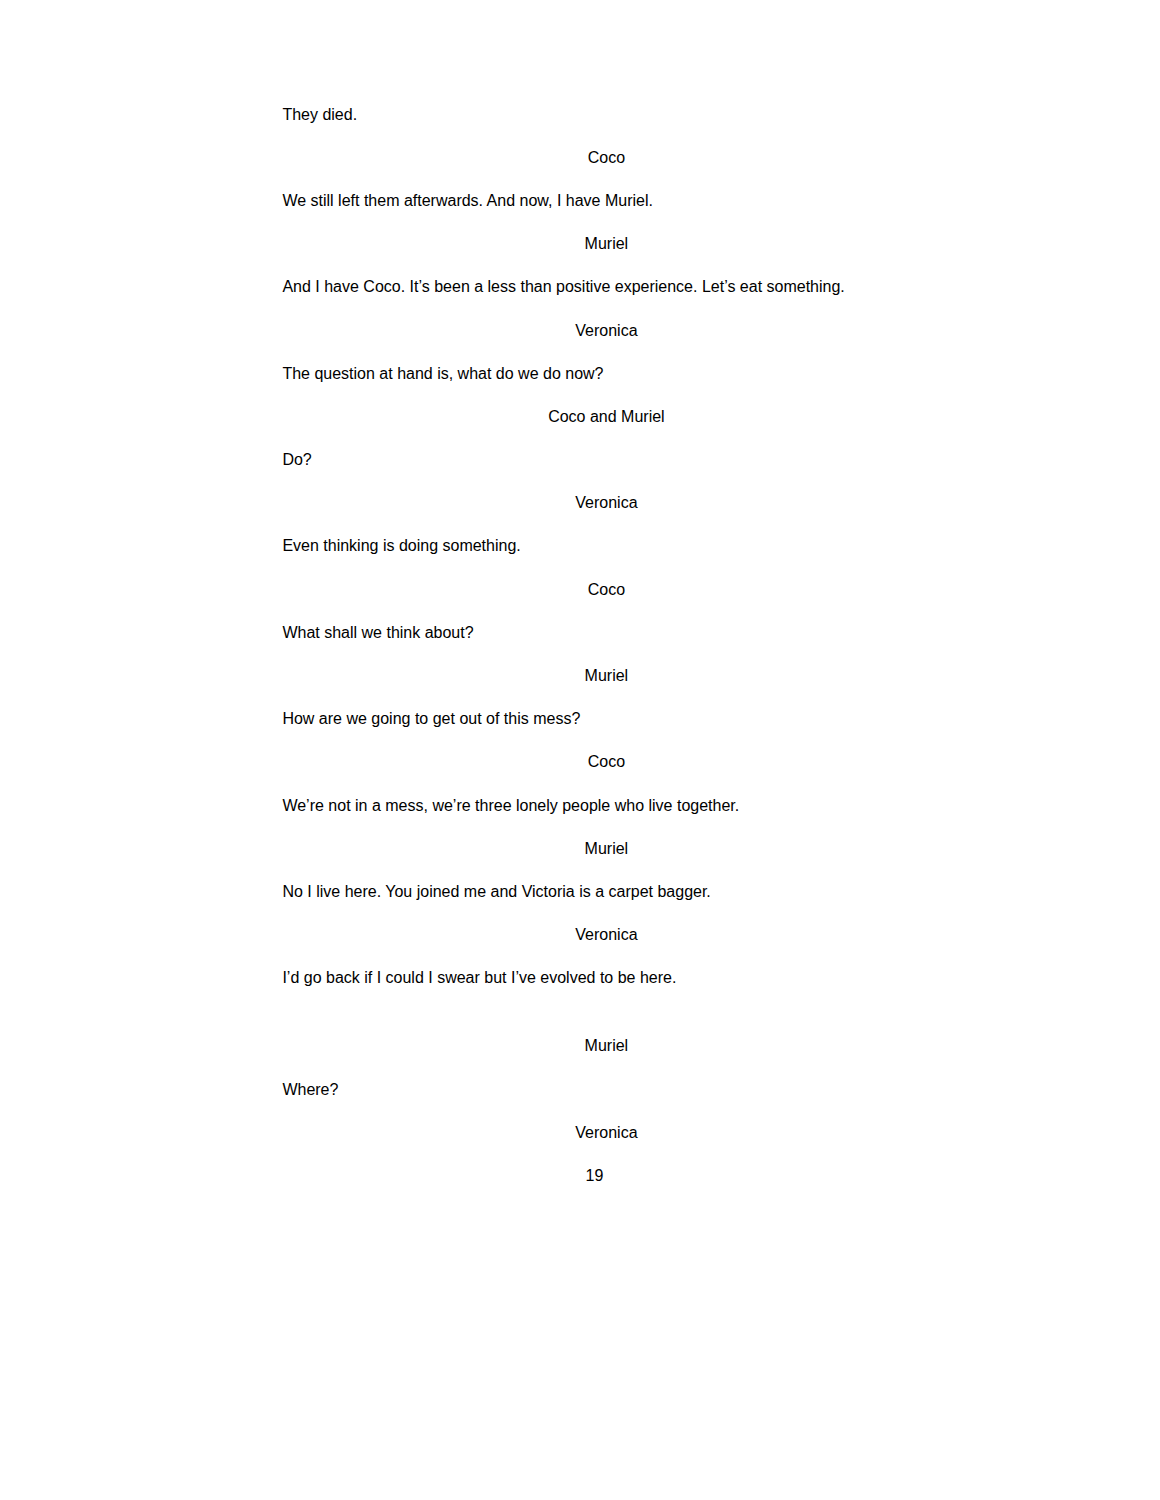They died.
Coco
We still left them afterwards. And now, I have Muriel.
Muriel
And I have Coco. It’s been a less than positive experience. Let’s eat something.
Veronica
The question at hand is, what do we do now?
Coco and Muriel
Do?
Veronica
Even thinking is doing something.
Coco
What shall we think about?
Muriel
How are we going to get out of this mess?
Coco
We’re not in a mess, we’re three lonely people who live together.
Muriel
No I live here. You joined me and Victoria is a carpet bagger.
Veronica
I’d go back if I could I swear but I’ve evolved to be here.
Muriel
Where?
Veronica
19